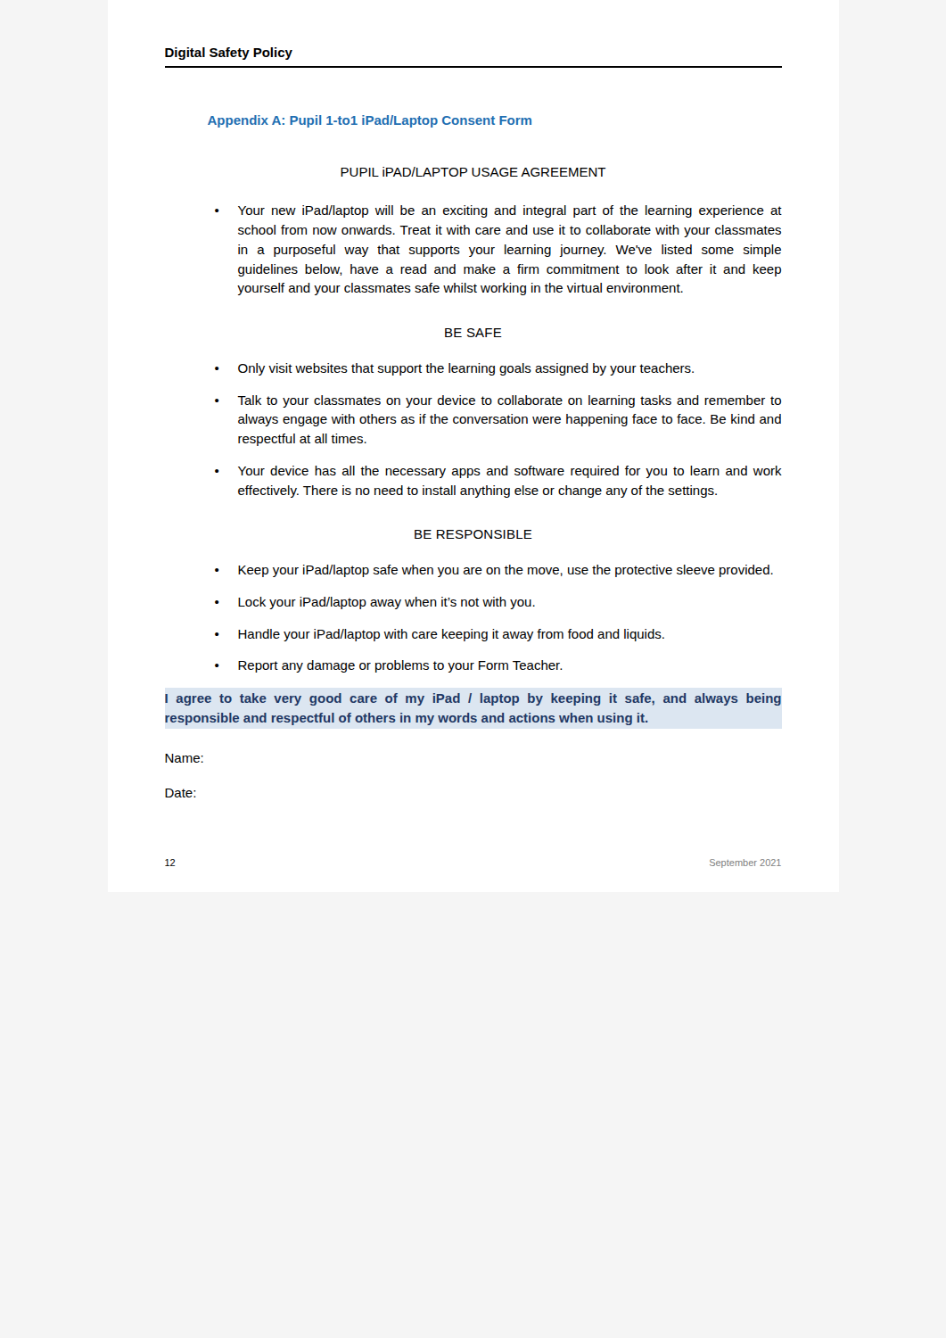Digital Safety Policy
Appendix A: Pupil 1-to1 iPad/Laptop Consent Form
PUPIL iPAD/LAPTOP USAGE AGREEMENT
Your new iPad/laptop will be an exciting and integral part of the learning experience at school from now onwards. Treat it with care and use it to collaborate with your classmates in a purposeful way that supports your learning journey. We've listed some simple guidelines below, have a read and make a firm commitment to look after it and keep yourself and your classmates safe whilst working in the virtual environment.
BE SAFE
Only visit websites that support the learning goals assigned by your teachers.
Talk to your classmates on your device to collaborate on learning tasks and remember to always engage with others as if the conversation were happening face to face. Be kind and respectful at all times.
Your device has all the necessary apps and software required for you to learn and work effectively. There is no need to install anything else or change any of the settings.
BE RESPONSIBLE
Keep your iPad/laptop safe when you are on the move, use the protective sleeve provided.
Lock your iPad/laptop away when it’s not with you.
Handle your iPad/laptop with care keeping it away from food and liquids.
Report any damage or problems to your Form Teacher.
I agree to take very good care of my iPad / laptop by keeping it safe, and always being responsible and respectful of others in my words and actions when using it.
Name:
Date:
12 September 2021